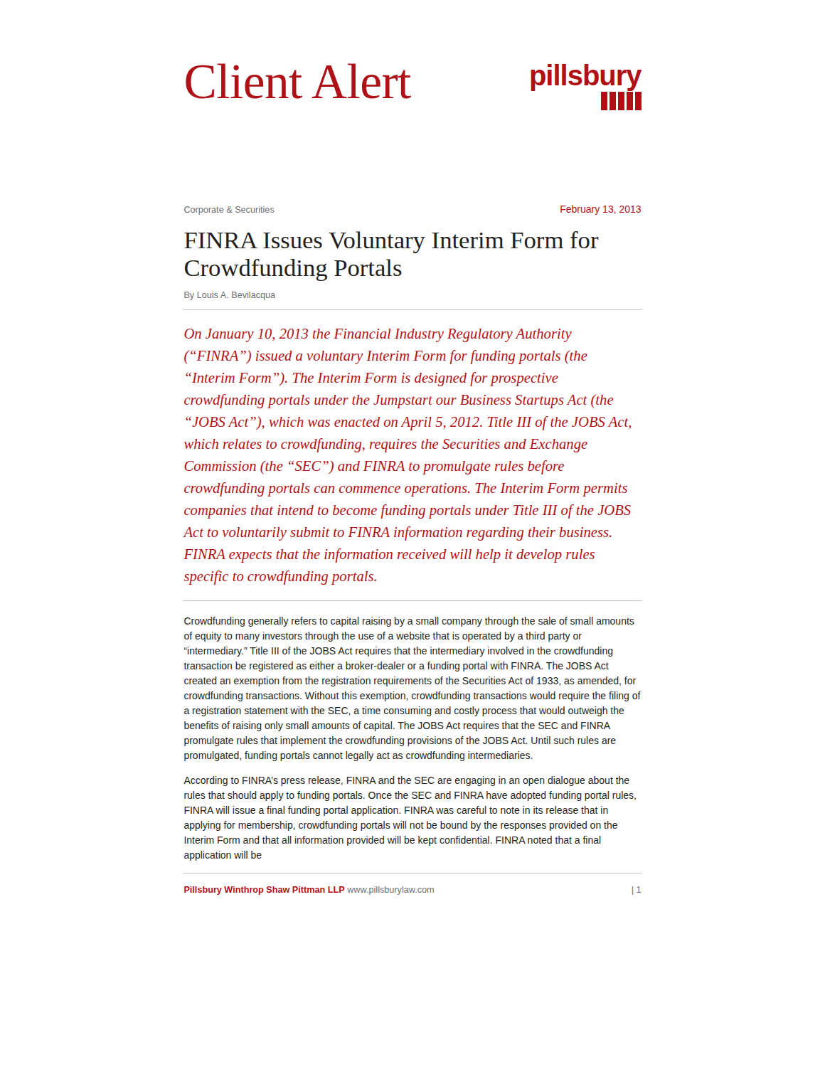Client Alert
pillsbury
Corporate & Securities
February 13, 2013
FINRA Issues Voluntary Interim Form for
Crowdfunding Portals
By Louis A. Bevilacqua
On January 10, 2013 the Financial Industry Regulatory Authority (“FINRA”) issued a voluntary Interim Form for funding portals (the “Interim Form”). The Interim Form is designed for prospective crowdfunding portals under the Jumpstart our Business Startups Act (the “JOBS Act”), which was enacted on April 5, 2012. Title III of the JOBS Act, which relates to crowdfunding, requires the Securities and Exchange Commission (the “SEC”) and FINRA to promulgate rules before crowdfunding portals can commence operations. The Interim Form permits companies that intend to become funding portals under Title III of the JOBS Act to voluntarily submit to FINRA information regarding their business. FINRA expects that the information received will help it develop rules specific to crowdfunding portals.
Crowdfunding generally refers to capital raising by a small company through the sale of small amounts of equity to many investors through the use of a website that is operated by a third party or “intermediary.” Title III of the JOBS Act requires that the intermediary involved in the crowdfunding transaction be registered as either a broker-dealer or a funding portal with FINRA. The JOBS Act created an exemption from the registration requirements of the Securities Act of 1933, as amended, for crowdfunding transactions. Without this exemption, crowdfunding transactions would require the filing of a registration statement with the SEC, a time consuming and costly process that would outweigh the benefits of raising only small amounts of capital. The JOBS Act requires that the SEC and FINRA promulgate rules that implement the crowdfunding provisions of the JOBS Act. Until such rules are promulgated, funding portals cannot legally act as crowdfunding intermediaries.
According to FINRA’s press release, FINRA and the SEC are engaging in an open dialogue about the rules that should apply to funding portals. Once the SEC and FINRA have adopted funding portal rules, FINRA will issue a final funding portal application. FINRA was careful to note in its release that in applying for membership, crowdfunding portals will not be bound by the responses provided on the Interim Form and that all information provided will be kept confidential. FINRA noted that a final application will be
Pillsbury Winthrop Shaw Pittman LLP www.pillsburylaw.com
| 1